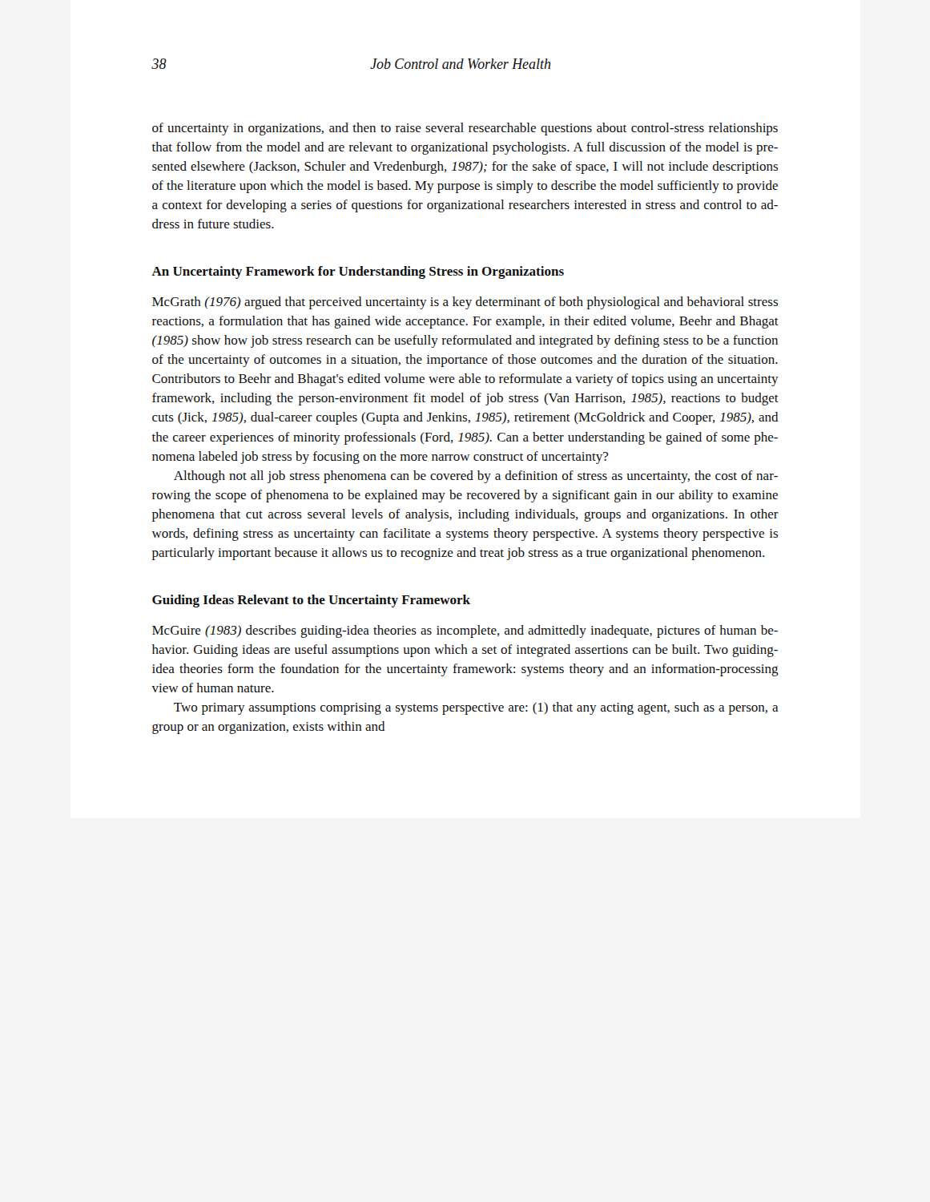38 Job Control and Worker Health
of uncertainty in organizations, and then to raise several researchable questions about control-stress relationships that follow from the model and are relevant to organizational psychologists. A full discussion of the model is presented elsewhere (Jackson, Schuler and Vredenburgh, 1987); for the sake of space, I will not include descriptions of the literature upon which the model is based. My purpose is simply to describe the model sufficiently to provide a context for developing a series of questions for organizational researchers interested in stress and control to address in future studies.
An Uncertainty Framework for Understanding Stress in Organizations
McGrath (1976) argued that perceived uncertainty is a key determinant of both physiological and behavioral stress reactions, a formulation that has gained wide acceptance. For example, in their edited volume, Beehr and Bhagat (1985) show how job stress research can be usefully reformulated and integrated by defining stess to be a function of the uncertainty of outcomes in a situation, the importance of those outcomes and the duration of the situation. Contributors to Beehr and Bhagat's edited volume were able to reformulate a variety of topics using an uncertainty framework, including the person-environment fit model of job stress (Van Harrison, 1985), reactions to budget cuts (Jick, 1985), dual-career couples (Gupta and Jenkins, 1985), retirement (McGoldrick and Cooper, 1985), and the career experiences of minority professionals (Ford, 1985). Can a better understanding be gained of some phenomena labeled job stress by focusing on the more narrow construct of uncertainty?
Although not all job stress phenomena can be covered by a definition of stress as uncertainty, the cost of narrowing the scope of phenomena to be explained may be recovered by a significant gain in our ability to examine phenomena that cut across several levels of analysis, including individuals, groups and organizations. In other words, defining stress as uncertainty can facilitate a systems theory perspective. A systems theory perspective is particularly important because it allows us to recognize and treat job stress as a true organizational phenomenon.
Guiding Ideas Relevant to the Uncertainty Framework
McGuire (1983) describes guiding-idea theories as incomplete, and admittedly inadequate, pictures of human behavior. Guiding ideas are useful assumptions upon which a set of integrated assertions can be built. Two guiding-idea theories form the foundation for the uncertainty framework: systems theory and an information-processing view of human nature.
Two primary assumptions comprising a systems perspective are: (1) that any acting agent, such as a person, a group or an organization, exists within and